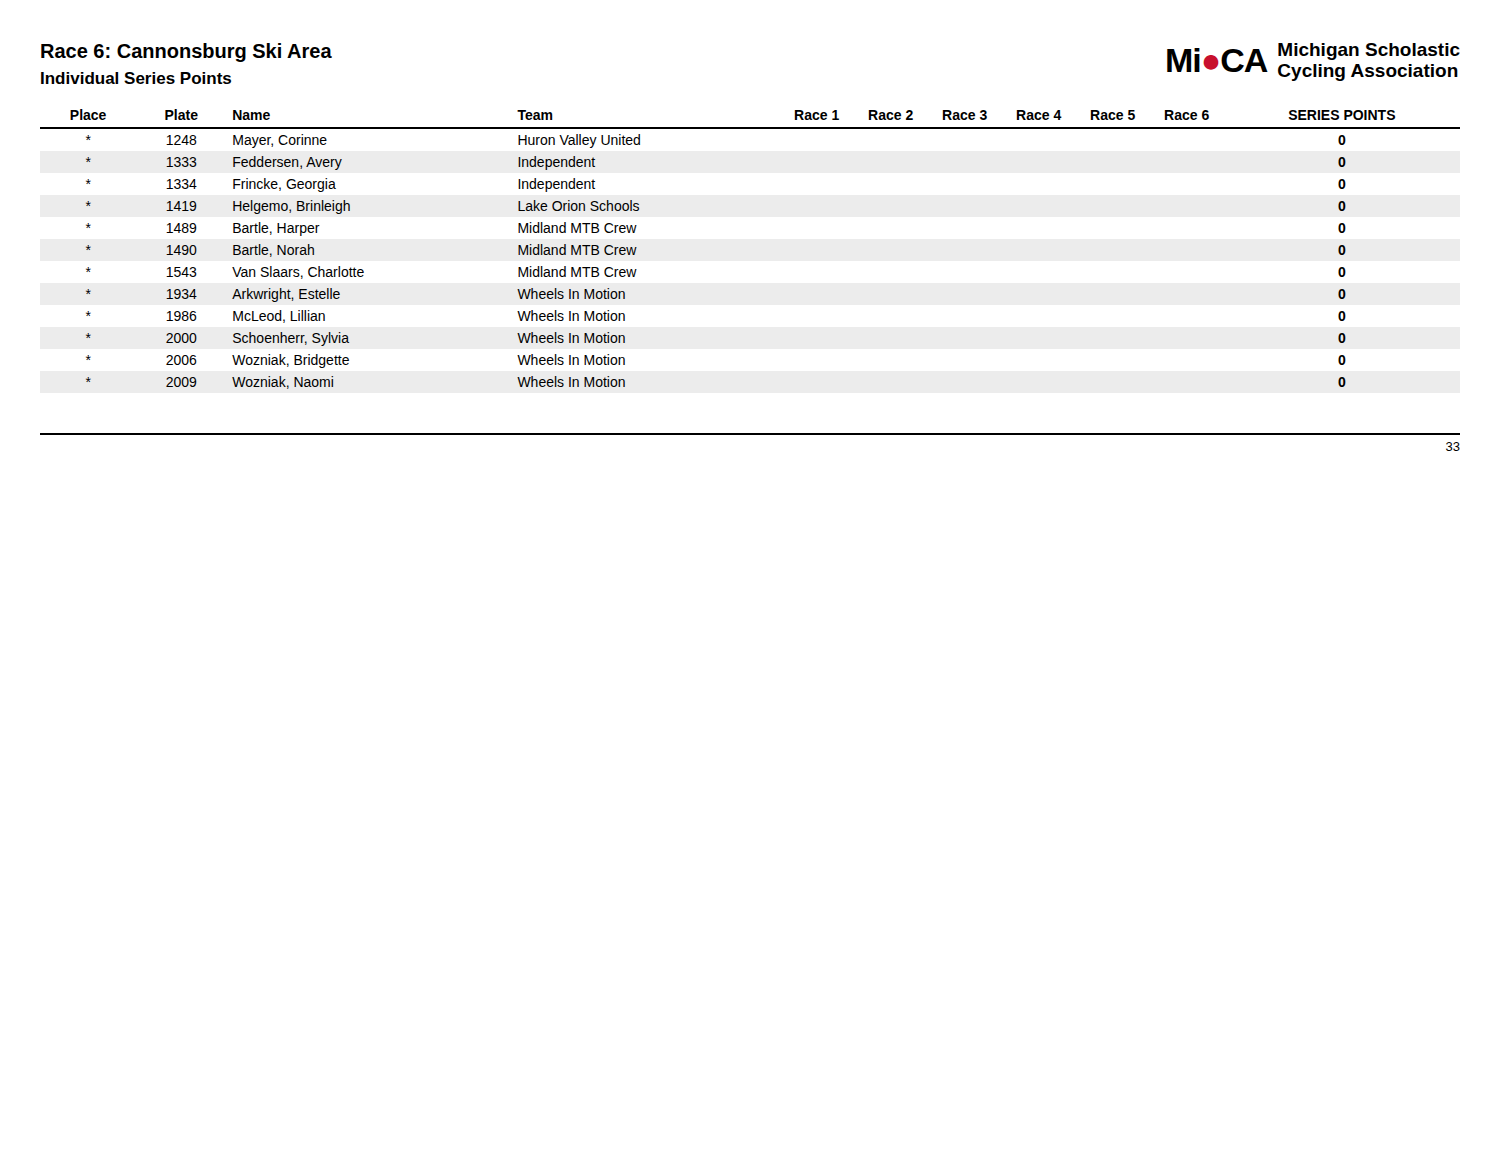Race 6: Cannonsburg Ski Area
Individual Series Points
Mi●CA
Michigan Scholastic
Cycling Association
| Place | Plate | Name | Team | Race 1 | Race 2 | Race 3 | Race 4 | Race 5 | Race 6 | SERIES POINTS |
| --- | --- | --- | --- | --- | --- | --- | --- | --- | --- | --- |
| * | 1248 | Mayer, Corinne | Huron Valley United | | | | | | | 0 |
| * | 1333 | Feddersen, Avery | Independent | | | | | | | 0 |
| * | 1334 | Frincke, Georgia | Independent | | | | | | | 0 |
| * | 1419 | Helgemo, Brinleigh | Lake Orion Schools | | | | | | | 0 |
| * | 1489 | Bartle, Harper | Midland MTB Crew | | | | | | | 0 |
| * | 1490 | Bartle, Norah | Midland MTB Crew | | | | | | | 0 |
| * | 1543 | Van Slaars, Charlotte | Midland MTB Crew | | | | | | | 0 |
| * | 1934 | Arkwright, Estelle | Wheels In Motion | | | | | | | 0 |
| * | 1986 | McLeod, Lillian | Wheels In Motion | | | | | | | 0 |
| * | 2000 | Schoenherr, Sylvia | Wheels In Motion | | | | | | | 0 |
| * | 2006 | Wozniak, Bridgette | Wheels In Motion | | | | | | | 0 |
| * | 2009 | Wozniak, Naomi | Wheels In Motion | | | | | | | 0 |
33